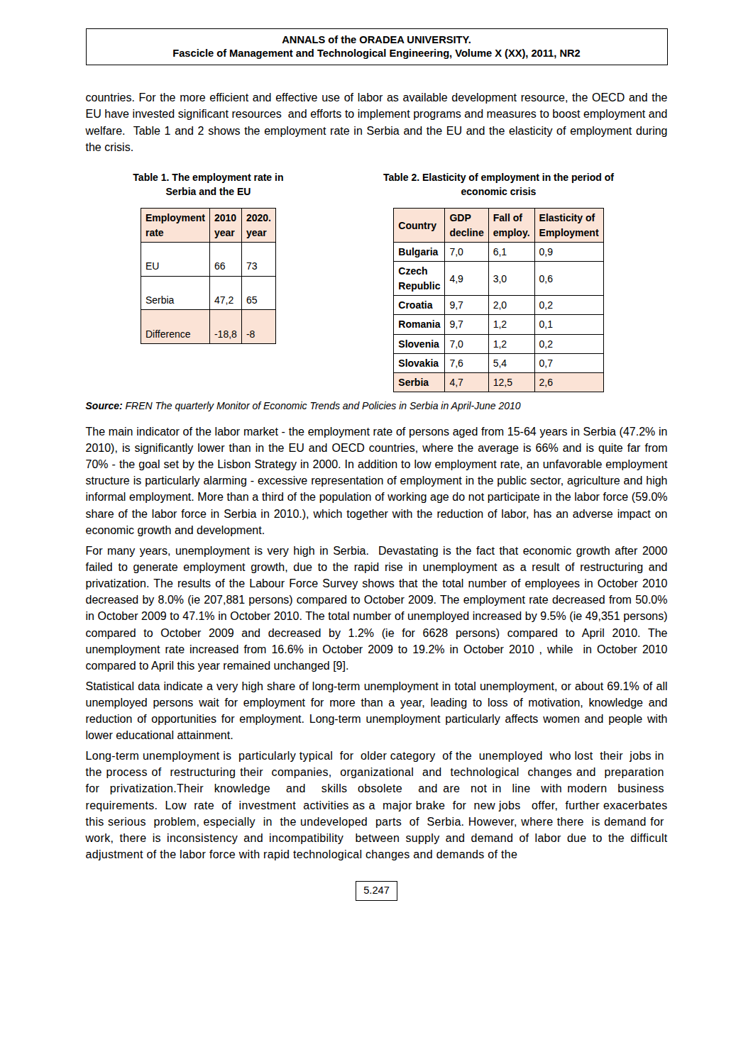ANNALS of the ORADEA UNIVERSITY.
Fascicle of Management and Technological Engineering, Volume X (XX), 2011, NR2
countries. For the more efficient and effective use of labor as available development resource, the OECD and the EU have invested significant resources and efforts to implement programs and measures to boost employment and welfare. Table 1 and 2 shows the employment rate in Serbia and the EU and the elasticity of employment during the crisis.
| Table 1. The employment rate in Serbia and the EU | Table 2. Elasticity of employment in the period of economic crisis |
| / Employment rate / 2010 year / 2020. year / / --- / --- / --- / / EU / 66 / 73 / / Serbia / 47,2 / 65 / / Difference / -18,8 / -8 / | / Country / GDP decline / Fall of employ. / Elasticity of Employment / / --- / --- / --- / --- / / Bulgaria / 7,0 / 6,1 / 0,9 / / Czech Republic / 4,9 / 3,0 / 0,6 / / Croatia / 9,7 / 2,0 / 0,2 / / Romania / 9,7 / 1,2 / 0,1 / / Slovenia / 7,0 / 1,2 / 0,2 / / Slovakia / 7,6 / 5,4 / 0,7 / / Serbia / 4,7 / 12,5 / 2,6 / |
Source: FREN The quarterly Monitor of Economic Trends and Policies in Serbia in April-June 2010
The main indicator of the labor market - the employment rate of persons aged from 15-64 years in Serbia (47.2% in 2010), is significantly lower than in the EU and OECD countries, where the average is 66% and is quite far from 70% - the goal set by the Lisbon Strategy in 2000. In addition to low employment rate, an unfavorable employment structure is particularly alarming - excessive representation of employment in the public sector, agriculture and high informal employment. More than a third of the population of working age do not participate in the labor force (59.0% share of the labor force in Serbia in 2010.), which together with the reduction of labor, has an adverse impact on economic growth and development.
For many years, unemployment is very high in Serbia. Devastating is the fact that economic growth after 2000 failed to generate employment growth, due to the rapid rise in unemployment as a result of restructuring and privatization. The results of the Labour Force Survey shows that the total number of employees in October 2010 decreased by 8.0% (ie 207,881 persons) compared to October 2009. The employment rate decreased from 50.0% in October 2009 to 47.1% in October 2010. The total number of unemployed increased by 9.5% (ie 49,351 persons) compared to October 2009 and decreased by 1.2% (ie for 6628 persons) compared to April 2010. The unemployment rate increased from 16.6% in October 2009 to 19.2% in October 2010 , while in October 2010 compared to April this year remained unchanged [9].
Statistical data indicate a very high share of long-term unemployment in total unemployment, or about 69.1% of all unemployed persons wait for employment for more than a year, leading to loss of motivation, knowledge and reduction of opportunities for employment. Long-term unemployment particularly affects women and people with lower educational attainment.
Long-term unemployment is particularly typical for older category of the unemployed who lost their jobs in the process of restructuring their companies, organizational and technological changes and preparation for privatization.Their knowledge and skills obsolete and are not in line with modern business requirements. Low rate of investment activities as a major brake for new jobs offer, further exacerbates this serious problem, especially in the undeveloped parts of Serbia. However, where there is demand for work, there is inconsistency and incompatibility between supply and demand of labor due to the difficult adjustment of the labor force with rapid technological changes and demands of the
5.247